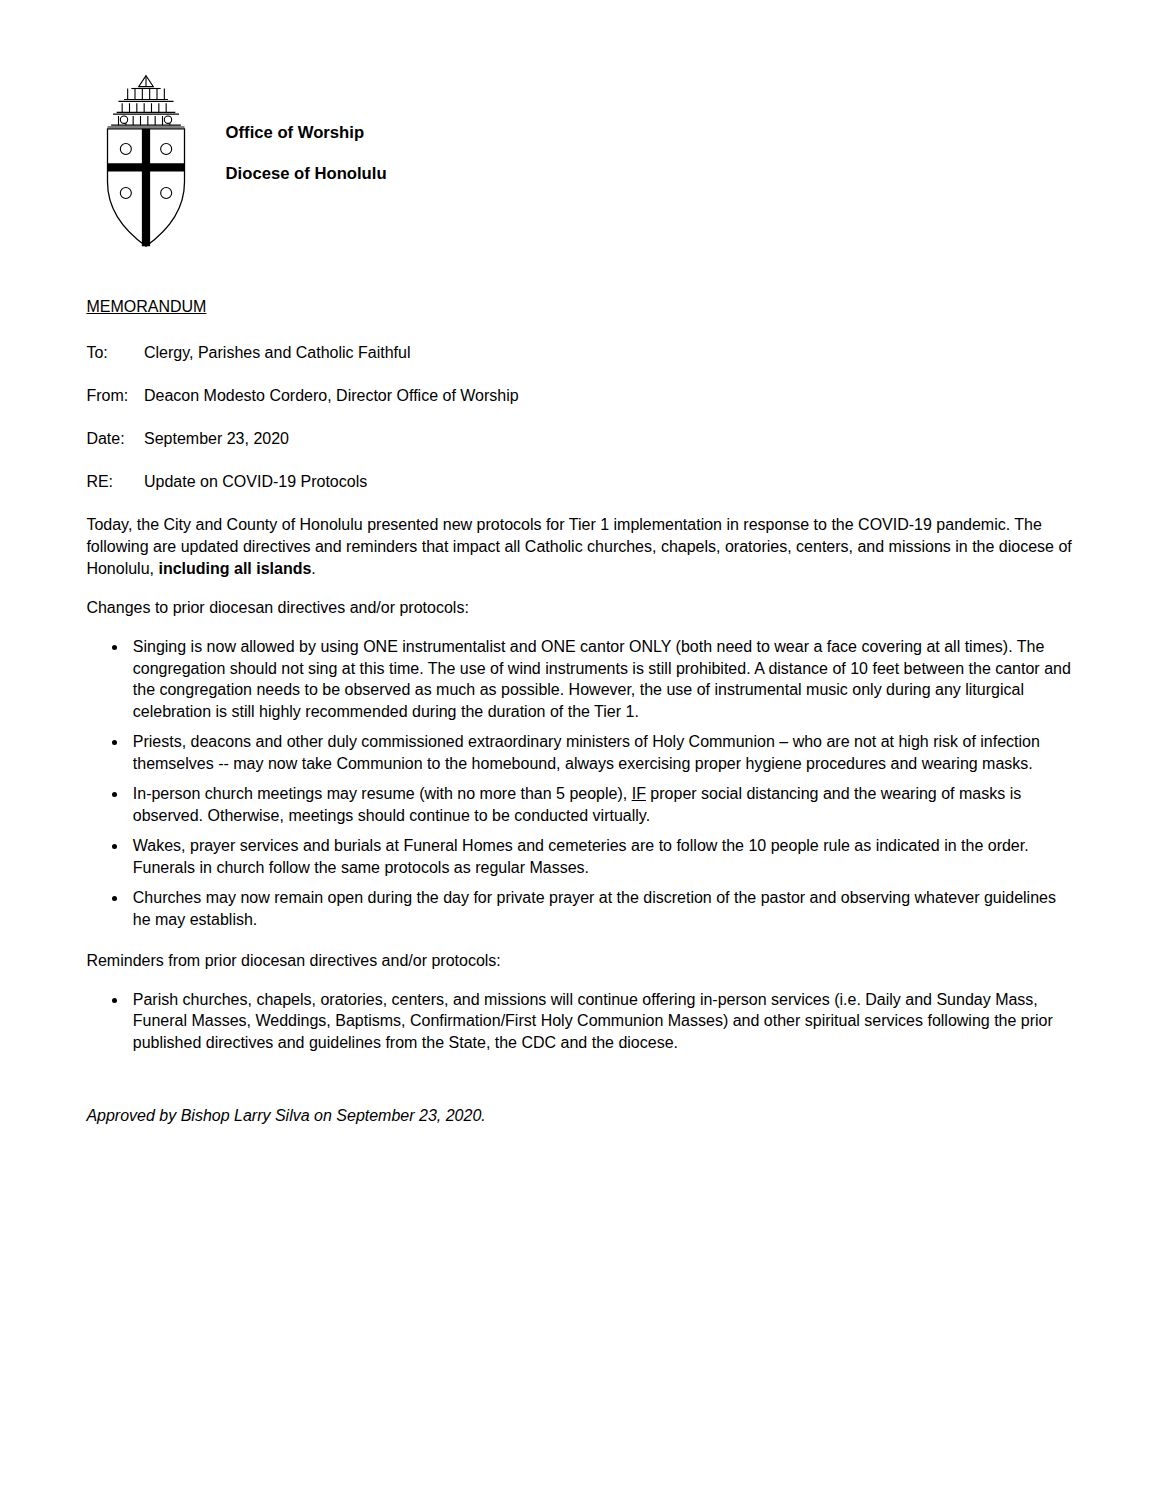Office of Worship
Diocese of Honolulu
MEMORANDUM
To: Clergy, Parishes and Catholic Faithful
From: Deacon Modesto Cordero, Director Office of Worship
Date: September 23, 2020
RE: Update on COVID-19 Protocols
Today, the City and County of Honolulu presented new protocols for Tier 1 implementation in response to the COVID-19 pandemic. The following are updated directives and reminders that impact all Catholic churches, chapels, oratories, centers, and missions in the diocese of Honolulu, including all islands.
Changes to prior diocesan directives and/or protocols:
Singing is now allowed by using ONE instrumentalist and ONE cantor ONLY (both need to wear a face covering at all times). The congregation should not sing at this time. The use of wind instruments is still prohibited. A distance of 10 feet between the cantor and the congregation needs to be observed as much as possible. However, the use of instrumental music only during any liturgical celebration is still highly recommended during the duration of the Tier 1.
Priests, deacons and other duly commissioned extraordinary ministers of Holy Communion – who are not at high risk of infection themselves -- may now take Communion to the homebound, always exercising proper hygiene procedures and wearing masks.
In-person church meetings may resume (with no more than 5 people), IF proper social distancing and the wearing of masks is observed. Otherwise, meetings should continue to be conducted virtually.
Wakes, prayer services and burials at Funeral Homes and cemeteries are to follow the 10 people rule as indicated in the order. Funerals in church follow the same protocols as regular Masses.
Churches may now remain open during the day for private prayer at the discretion of the pastor and observing whatever guidelines he may establish.
Reminders from prior diocesan directives and/or protocols:
Parish churches, chapels, oratories, centers, and missions will continue offering in-person services (i.e. Daily and Sunday Mass, Funeral Masses, Weddings, Baptisms, Confirmation/First Holy Communion Masses) and other spiritual services following the prior published directives and guidelines from the State, the CDC and the diocese.
Approved by Bishop Larry Silva on September 23, 2020.